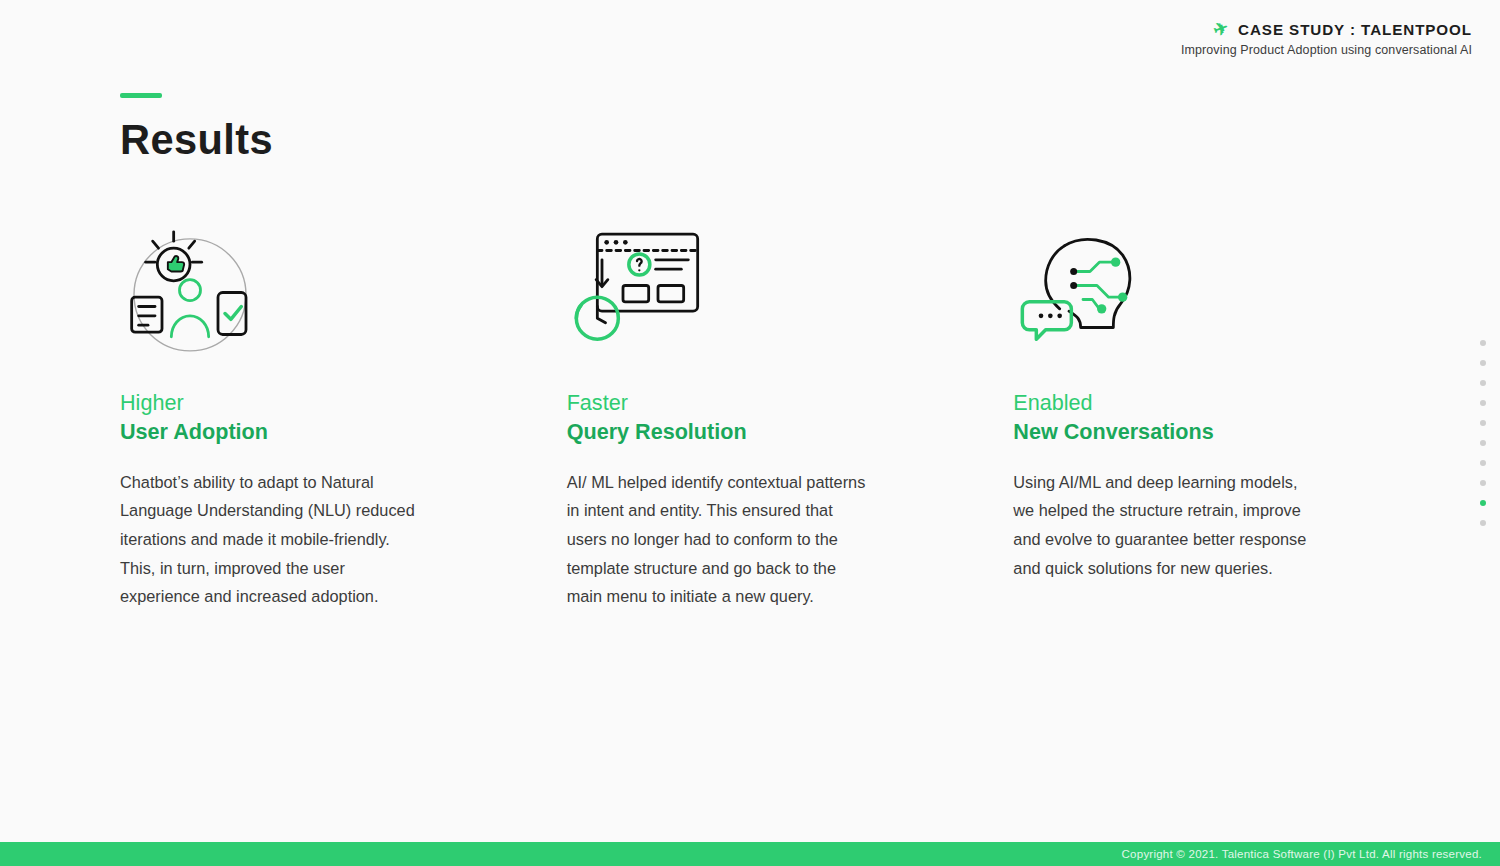✈CASE STUDY : TALENTPOOL
Improving Product Adoption using conversational AI
Results
Higher User Adoption
Chatbot’s ability to adapt to Natural Language Understanding (NLU) reduced iterations and made it mobile-friendly. This, in turn, improved the user experience and increased adoption.
Faster Query Resolution
AI/ ML helped identify contextual patterns in intent and entity. This ensured that users no longer had to conform to the template structure and go back to the main menu to initiate a new query.
Enabled New Conversations
Using AI/ML and deep learning models, we helped the structure retrain, improve and evolve to guarantee better response and quick solutions for new queries.
Copyright © 2021. Talentica Software (I) Pvt Ltd. All rights reserved.